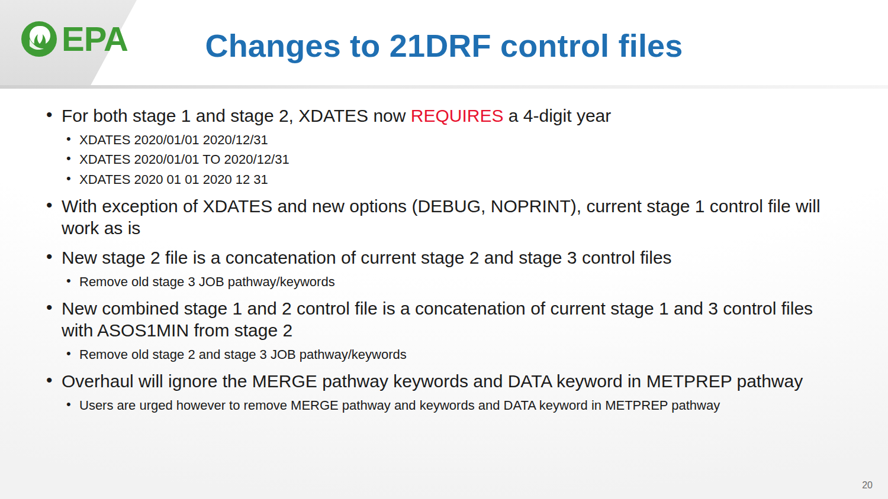EPA
Changes to 21DRF control files
For both stage 1 and stage 2, XDATES now REQUIRES a 4-digit year
XDATES 2020/01/01 2020/12/31
XDATES 2020/01/01 TO 2020/12/31
XDATES 2020 01 01 2020 12 31
With exception of XDATES and new options (DEBUG, NOPRINT), current stage 1 control file will work as is
New stage 2 file is a concatenation of current stage 2 and stage 3 control files
Remove old stage 3 JOB pathway/keywords
New combined stage 1 and 2 control file is a concatenation of current stage 1 and 3 control files with ASOS1MIN from stage 2
Remove old stage 2 and stage 3 JOB pathway/keywords
Overhaul will ignore the MERGE pathway keywords and DATA keyword in METPREP pathway
Users are urged however to remove MERGE pathway and keywords and DATA keyword in METPREP pathway
20